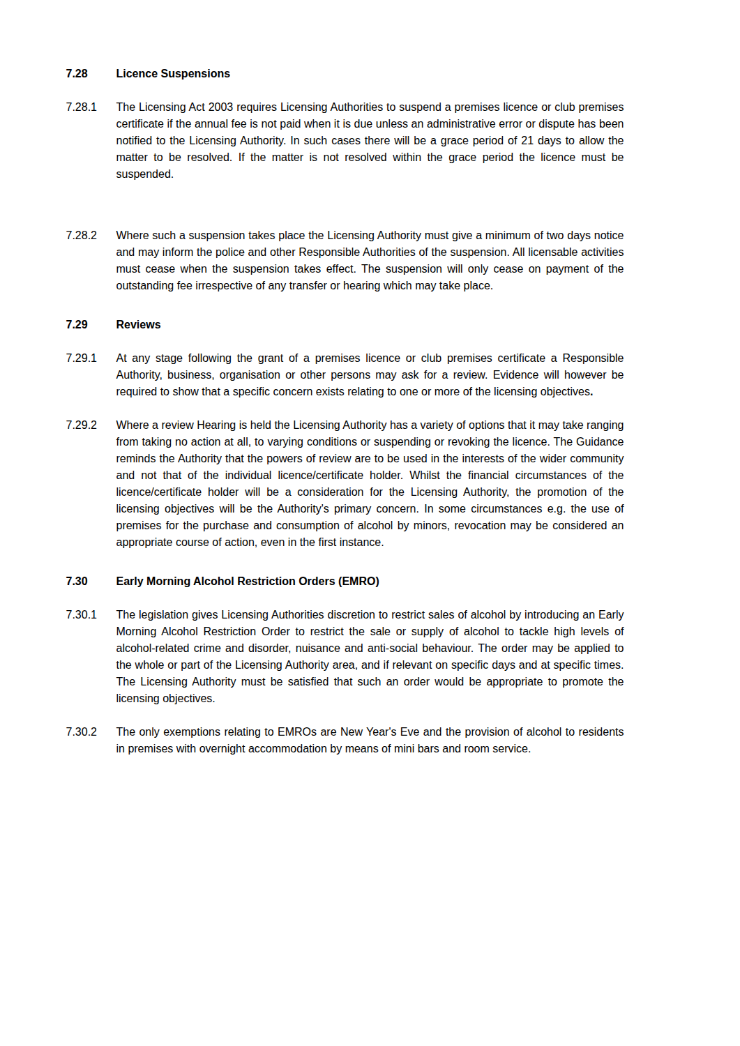7.28
Licence Suspensions
7.28.1
The Licensing Act 2003 requires Licensing Authorities to suspend a premises licence or club premises certificate if the annual fee is not paid when it is due unless an administrative error or dispute has been notified to the Licensing Authority. In such cases there will be a grace period of 21 days to allow the matter to be resolved. If the matter is not resolved within the grace period the licence must be suspended.
7.28.2
Where such a suspension takes place the Licensing Authority must give a minimum of two days notice and may inform the police and other Responsible Authorities of the suspension. All licensable activities must cease when the suspension takes effect. The suspension will only cease on payment of the outstanding fee irrespective of any transfer or hearing which may take place.
7.29
Reviews
7.29.1
At any stage following the grant of a premises licence or club premises certificate a Responsible Authority, business, organisation or other persons may ask for a review. Evidence will however be required to show that a specific concern exists relating to one or more of the licensing objectives.
7.29.2
Where a review Hearing is held the Licensing Authority has a variety of options that it may take ranging from taking no action at all, to varying conditions or suspending or revoking the licence. The Guidance reminds the Authority that the powers of review are to be used in the interests of the wider community and not that of the individual licence/certificate holder. Whilst the financial circumstances of the licence/certificate holder will be a consideration for the Licensing Authority, the promotion of the licensing objectives will be the Authority's primary concern. In some circumstances e.g. the use of premises for the purchase and consumption of alcohol by minors, revocation may be considered an appropriate course of action, even in the first instance.
7.30
Early Morning Alcohol Restriction Orders (EMRO)
7.30.1
The legislation gives Licensing Authorities discretion to restrict sales of alcohol by introducing an Early Morning Alcohol Restriction Order to restrict the sale or supply of alcohol to tackle high levels of alcohol-related crime and disorder, nuisance and anti-social behaviour. The order may be applied to the whole or part of the Licensing Authority area, and if relevant on specific days and at specific times. The Licensing Authority must be satisfied that such an order would be appropriate to promote the licensing objectives.
7.30.2
The only exemptions relating to EMROs are New Year's Eve and the provision of alcohol to residents in premises with overnight accommodation by means of mini bars and room service.